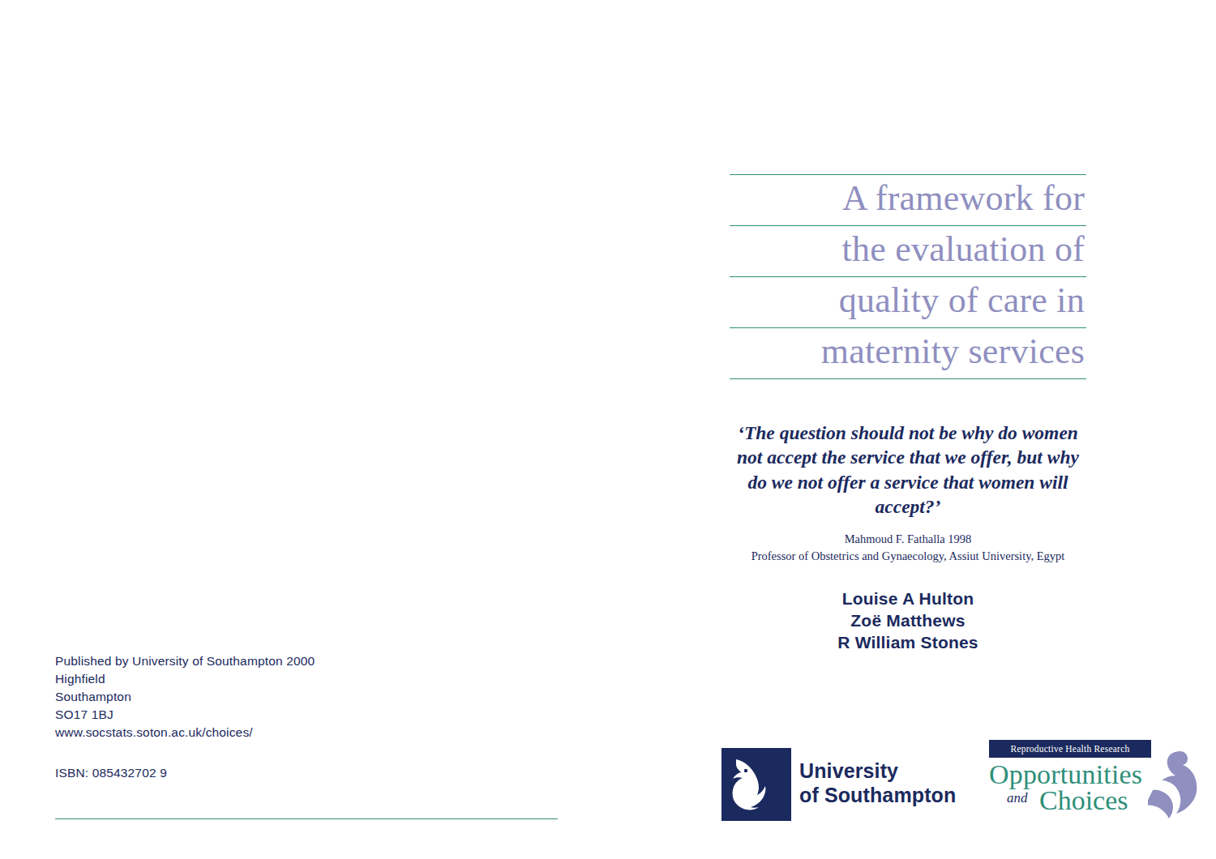Published by University of Southampton 2000
Highfield
Southampton
SO17 1BJ
www.socstats.soton.ac.uk/choices/
ISBN: 085432702 9
A framework for
the evaluation of
quality of care in
maternity services
‘The question should not be why do women not accept the service that we offer, but why do we not offer a service that women will accept?’
Mahmoud F. Fathalla 1998
Professor of Obstetrics and Gynaecology, Assiut University, Egypt
Louise A Hulton
Zoë Matthews
R William Stones
University
of Southampton
Reproductive Health Research
Opportunities
and
Choices